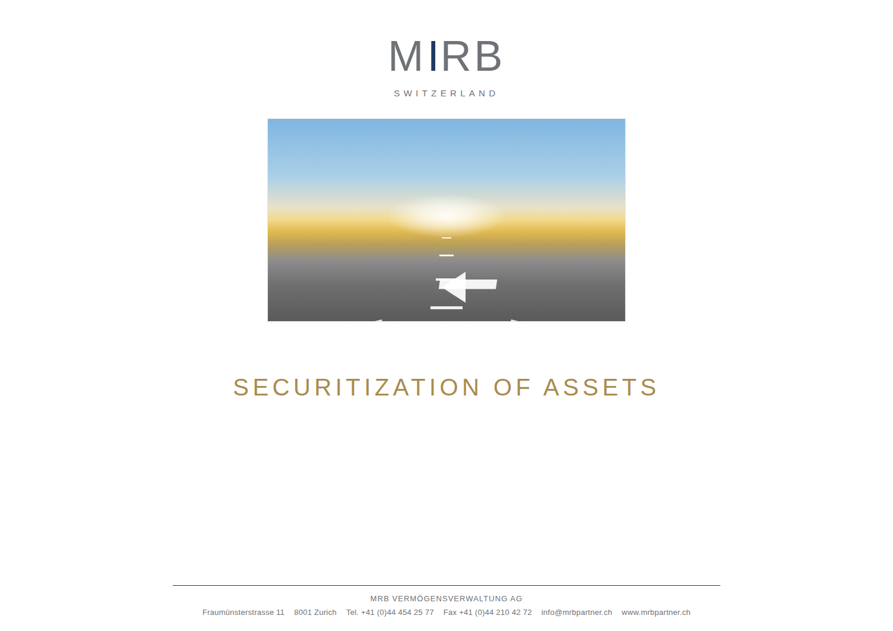MIRB
Switzerland
Securitization of Assets
MRB VERMÖGENSVERWALTUNG AG
Fraumünsterstrasse 11 8001 Zurich Tel. +41 (0)44 454 25 77 Fax +41 (0)44 210 42 72 info@mrbpartner.ch www.mrbpartner.ch